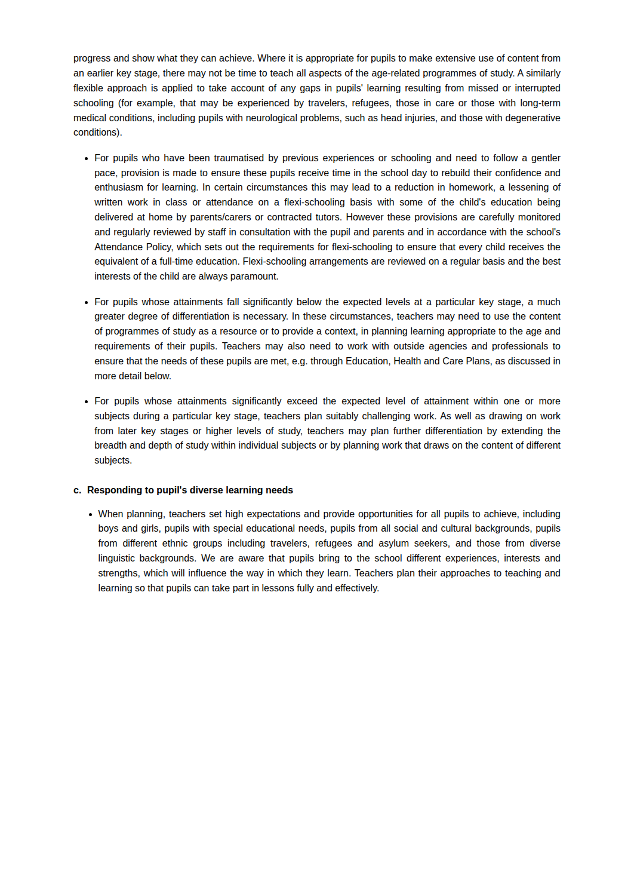progress and show what they can achieve. Where it is appropriate for pupils to make extensive use of content from an earlier key stage, there may not be time to teach all aspects of the age-related programmes of study. A similarly flexible approach is applied to take account of any gaps in pupils' learning resulting from missed or interrupted schooling (for example, that may be experienced by travelers, refugees, those in care or those with long-term medical conditions, including pupils with neurological problems, such as head injuries, and those with degenerative conditions).
For pupils who have been traumatised by previous experiences or schooling and need to follow a gentler pace, provision is made to ensure these pupils receive time in the school day to rebuild their confidence and enthusiasm for learning. In certain circumstances this may lead to a reduction in homework, a lessening of written work in class or attendance on a flexi-schooling basis with some of the child's education being delivered at home by parents/carers or contracted tutors. However these provisions are carefully monitored and regularly reviewed by staff in consultation with the pupil and parents and in accordance with the school's Attendance Policy, which sets out the requirements for flexi-schooling to ensure that every child receives the equivalent of a full-time education. Flexi-schooling arrangements are reviewed on a regular basis and the best interests of the child are always paramount.
For pupils whose attainments fall significantly below the expected levels at a particular key stage, a much greater degree of differentiation is necessary. In these circumstances, teachers may need to use the content of programmes of study as a resource or to provide a context, in planning learning appropriate to the age and requirements of their pupils. Teachers may also need to work with outside agencies and professionals to ensure that the needs of these pupils are met, e.g. through Education, Health and Care Plans, as discussed in more detail below.
For pupils whose attainments significantly exceed the expected level of attainment within one or more subjects during a particular key stage, teachers plan suitably challenging work. As well as drawing on work from later key stages or higher levels of study, teachers may plan further differentiation by extending the breadth and depth of study within individual subjects or by planning work that draws on the content of different subjects.
c. Responding to pupil's diverse learning needs
When planning, teachers set high expectations and provide opportunities for all pupils to achieve, including boys and girls, pupils with special educational needs, pupils from all social and cultural backgrounds, pupils from different ethnic groups including travelers, refugees and asylum seekers, and those from diverse linguistic backgrounds. We are aware that pupils bring to the school different experiences, interests and strengths, which will influence the way in which they learn. Teachers plan their approaches to teaching and learning so that pupils can take part in lessons fully and effectively.